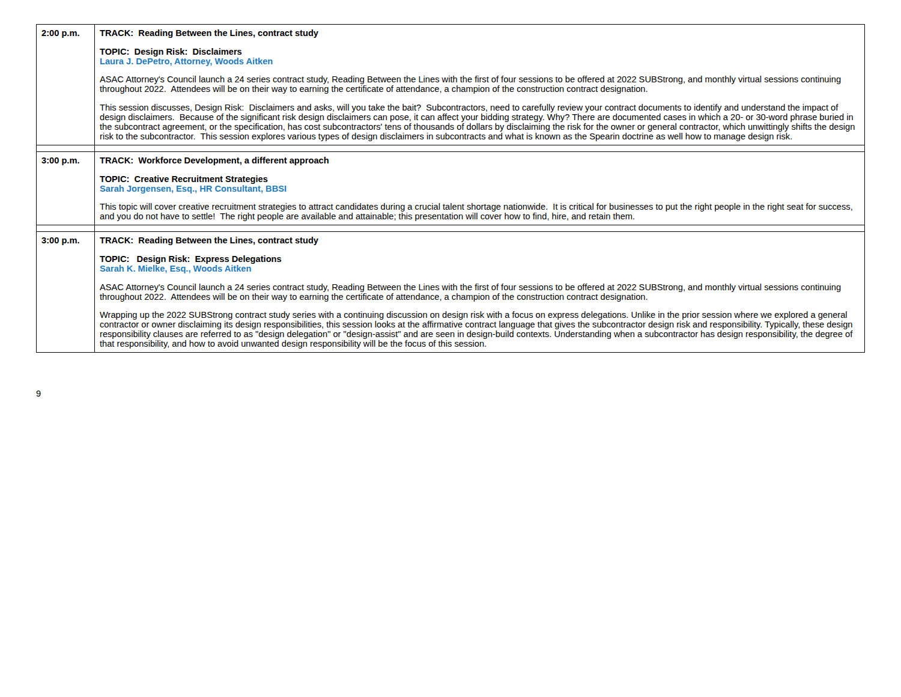| 2:00 p.m. | TRACK: Reading Between the Lines, contract study TOPIC: Design Risk: Disclaimers Laura J. DePetro, Attorney, Woods Aitken ASAC Attorney's Council launch a 24 series contract study, Reading Between the Lines with the first of four sessions to be offered at 2022 SUBStrong, and monthly virtual sessions continuing throughout 2022. Attendees will be on their way to earning the certificate of attendance, a champion of the construction contract designation. This session discusses, Design Risk: Disclaimers and asks, will you take the bait? Subcontractors, need to carefully review your contract documents to identify and understand the impact of design disclaimers. Because of the significant risk design disclaimers can pose, it can affect your bidding strategy. Why? There are documented cases in which a 20- or 30-word phrase buried in the subcontract agreement, or the specification, has cost subcontractors' tens of thousands of dollars by disclaiming the risk for the owner or general contractor, which unwittingly shifts the design risk to the subcontractor. This session explores various types of design disclaimers in subcontracts and what is known as the Spearin doctrine as well how to manage design risk. |
| 3:00 p.m. | TRACK: Workforce Development, a different approach TOPIC: Creative Recruitment Strategies Sarah Jorgensen, Esq., HR Consultant, BBSI This topic will cover creative recruitment strategies to attract candidates during a crucial talent shortage nationwide. It is critical for businesses to put the right people in the right seat for success, and you do not have to settle! The right people are available and attainable; this presentation will cover how to find, hire, and retain them. |
| 3:00 p.m. | TRACK: Reading Between the Lines, contract study TOPIC: Design Risk: Express Delegations Sarah K. Mielke, Esq., Woods Aitken ASAC Attorney's Council launch a 24 series contract study, Reading Between the Lines with the first of four sessions to be offered at 2022 SUBStrong, and monthly virtual sessions continuing throughout 2022. Attendees will be on their way to earning the certificate of attendance, a champion of the construction contract designation. Wrapping up the 2022 SUBStrong contract study series with a continuing discussion on design risk with a focus on express delegations. Unlike in the prior session where we explored a general contractor or owner disclaiming its design responsibilities, this session looks at the affirmative contract language that gives the subcontractor design risk and responsibility. Typically, these design responsibility clauses are referred to as "design delegation" or "design-assist" and are seen in design-build contexts. Understanding when a subcontractor has design responsibility, the degree of that responsibility, and how to avoid unwanted design responsibility will be the focus of this session. |
9